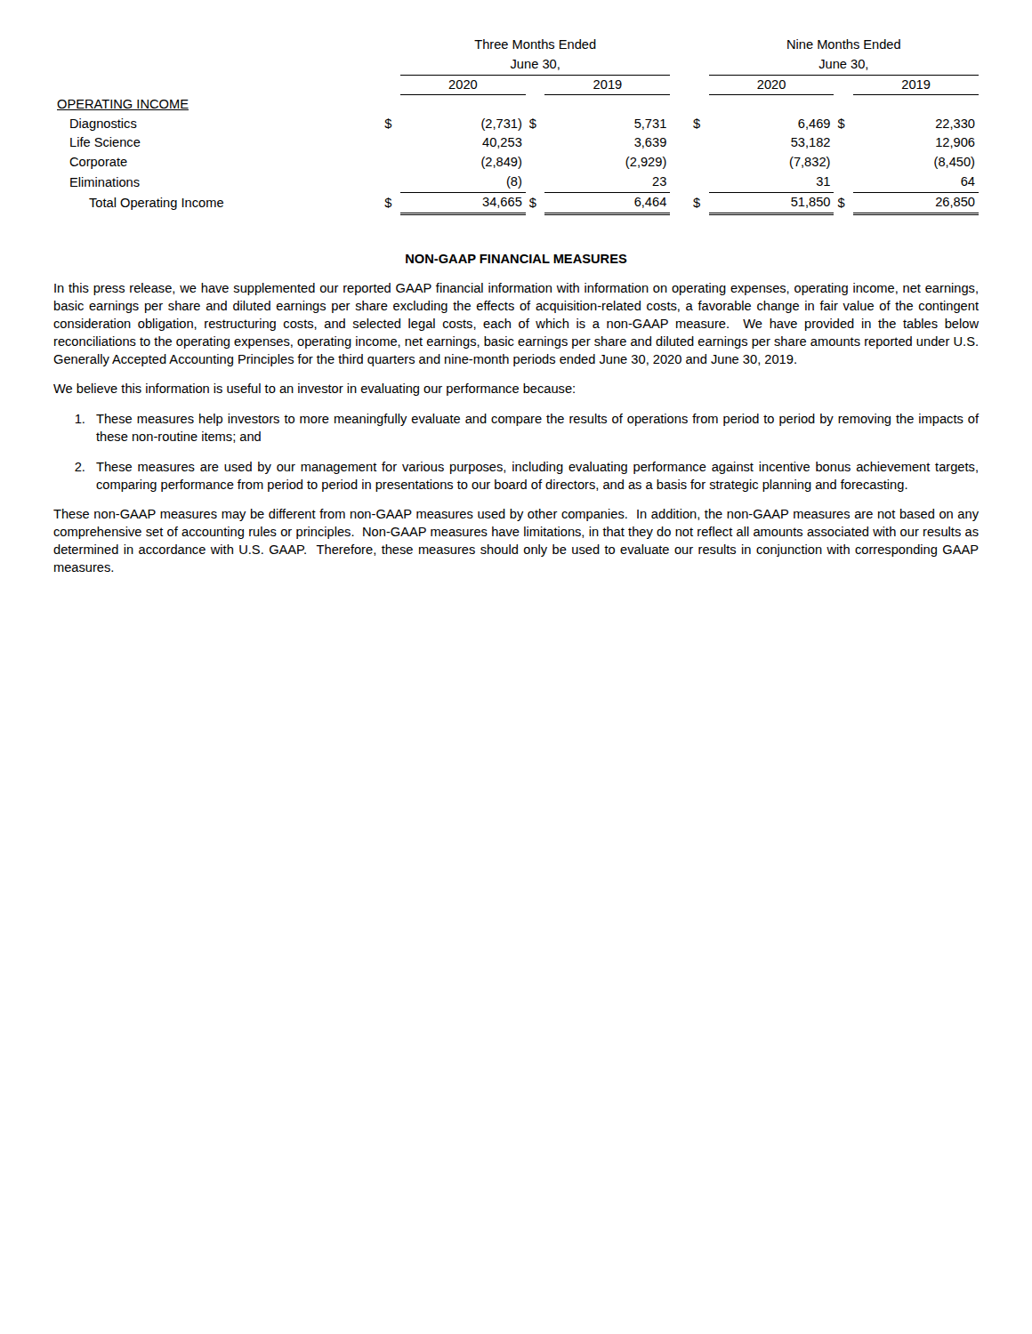| | | Three Months Ended | | | Nine Months Ended |
| | | June 30, | | | June 30, |
| | | 2020 | | 2019 | | | 2020 | | 2019 |
| OPERATING INCOME | |
| Diagnostics | $ | (2,731) | $ | 5,731 | | $ | 6,469 | $ | 22,330 |
| Life Science | | 40,253 | | 3,639 | | | 53,182 | | 12,906 |
| Corporate | | (2,849) | | (2,929) | | | (7,832) | | (8,450) |
| Eliminations | | (8) | | 23 | | | 31 | | 64 |
| Total Operating Income | $ | 34,665 | $ | 6,464 | | $ | 51,850 | $ | 26,850 |
NON-GAAP FINANCIAL MEASURES
In this press release, we have supplemented our reported GAAP financial information with information on operating expenses, operating income, net earnings, basic earnings per share and diluted earnings per share excluding the effects of acquisition-related costs, a favorable change in fair value of the contingent consideration obligation, restructuring costs, and selected legal costs, each of which is a non-GAAP measure. We have provided in the tables below reconciliations to the operating expenses, operating income, net earnings, basic earnings per share and diluted earnings per share amounts reported under U.S. Generally Accepted Accounting Principles for the third quarters and nine-month periods ended June 30, 2020 and June 30, 2019.
We believe this information is useful to an investor in evaluating our performance because:
These measures help investors to more meaningfully evaluate and compare the results of operations from period to period by removing the impacts of these non-routine items; and
These measures are used by our management for various purposes, including evaluating performance against incentive bonus achievement targets, comparing performance from period to period in presentations to our board of directors, and as a basis for strategic planning and forecasting.
These non-GAAP measures may be different from non-GAAP measures used by other companies. In addition, the non-GAAP measures are not based on any comprehensive set of accounting rules or principles. Non-GAAP measures have limitations, in that they do not reflect all amounts associated with our results as determined in accordance with U.S. GAAP. Therefore, these measures should only be used to evaluate our results in conjunction with corresponding GAAP measures.